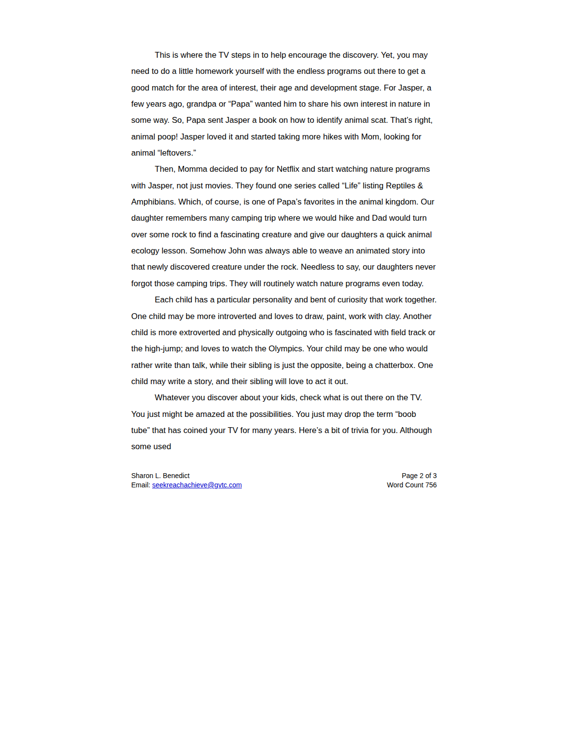This is where the TV steps in to help encourage the discovery. Yet, you may need to do a little homework yourself with the endless programs out there to get a good match for the area of interest, their age and development stage. For Jasper, a few years ago, grandpa or “Papa” wanted him to share his own interest in nature in some way. So, Papa sent Jasper a book on how to identify animal scat. That’s right, animal poop! Jasper loved it and started taking more hikes with Mom, looking for animal “leftovers.”
Then, Momma decided to pay for Netflix and start watching nature programs with Jasper, not just movies. They found one series called “Life” listing Reptiles & Amphibians. Which, of course, is one of Papa’s favorites in the animal kingdom. Our daughter remembers many camping trip where we would hike and Dad would turn over some rock to find a fascinating creature and give our daughters a quick animal ecology lesson. Somehow John was always able to weave an animated story into that newly discovered creature under the rock. Needless to say, our daughters never forgot those camping trips. They will routinely watch nature programs even today.
Each child has a particular personality and bent of curiosity that work together. One child may be more introverted and loves to draw, paint, work with clay. Another child is more extroverted and physically outgoing who is fascinated with field track or the high-jump; and loves to watch the Olympics. Your child may be one who would rather write than talk, while their sibling is just the opposite, being a chatterbox. One child may write a story, and their sibling will love to act it out.
Whatever you discover about your kids, check what is out there on the TV. You just might be amazed at the possibilities. You just may drop the term “boob tube” that has coined your TV for many years. Here’s a bit of trivia for you. Although some used
Sharon L. Benedict
Email: seekreachachieve@gvtc.com
Page 2 of 3
Word Count 756